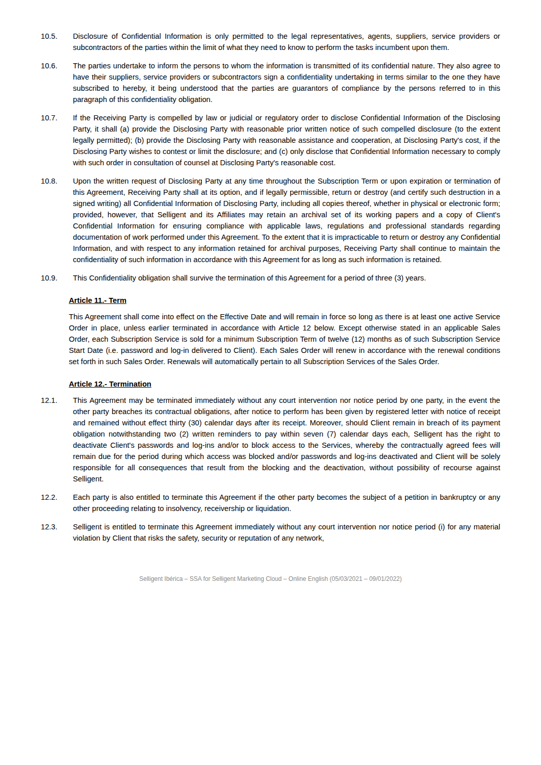10.5.
Disclosure of Confidential Information is only permitted to the legal representatives, agents, suppliers, service providers or subcontractors of the parties within the limit of what they need to know to perform the tasks incumbent upon them.
10.6.
The parties undertake to inform the persons to whom the information is transmitted of its confidential nature. They also agree to have their suppliers, service providers or subcontractors sign a confidentiality undertaking in terms similar to the one they have subscribed to hereby, it being understood that the parties are guarantors of compliance by the persons referred to in this paragraph of this confidentiality obligation.
10.7.
If the Receiving Party is compelled by law or judicial or regulatory order to disclose Confidential Information of the Disclosing Party, it shall (a) provide the Disclosing Party with reasonable prior written notice of such compelled disclosure (to the extent legally permitted); (b) provide the Disclosing Party with reasonable assistance and cooperation, at Disclosing Party's cost, if the Disclosing Party wishes to contest or limit the disclosure; and (c) only disclose that Confidential Information necessary to comply with such order in consultation of counsel at Disclosing Party's reasonable cost.
10.8.
Upon the written request of Disclosing Party at any time throughout the Subscription Term or upon expiration or termination of this Agreement, Receiving Party shall at its option, and if legally permissible, return or destroy (and certify such destruction in a signed writing) all Confidential Information of Disclosing Party, including all copies thereof, whether in physical or electronic form; provided, however, that Selligent and its Affiliates may retain an archival set of its working papers and a copy of Client's Confidential Information for ensuring compliance with applicable laws, regulations and professional standards regarding documentation of work performed under this Agreement. To the extent that it is impracticable to return or destroy any Confidential Information, and with respect to any information retained for archival purposes, Receiving Party shall continue to maintain the confidentiality of such information in accordance with this Agreement for as long as such information is retained.
10.9.
This Confidentiality obligation shall survive the termination of this Agreement for a period of three (3) years.
Article 11.- Term
This Agreement shall come into effect on the Effective Date and will remain in force so long as there is at least one active Service Order in place, unless earlier terminated in accordance with Article 12 below. Except otherwise stated in an applicable Sales Order, each Subscription Service is sold for a minimum Subscription Term of twelve (12) months as of such Subscription Service Start Date (i.e. password and log-in delivered to Client). Each Sales Order will renew in accordance with the renewal conditions set forth in such Sales Order. Renewals will automatically pertain to all Subscription Services of the Sales Order.
Article 12.- Termination
12.1.
This Agreement may be terminated immediately without any court intervention nor notice period by one party, in the event the other party breaches its contractual obligations, after notice to perform has been given by registered letter with notice of receipt and remained without effect thirty (30) calendar days after its receipt. Moreover, should Client remain in breach of its payment obligation notwithstanding two (2) written reminders to pay within seven (7) calendar days each, Selligent has the right to deactivate Client's passwords and log-ins and/or to block access to the Services, whereby the contractually agreed fees will remain due for the period during which access was blocked and/or passwords and log-ins deactivated and Client will be solely responsible for all consequences that result from the blocking and the deactivation, without possibility of recourse against Selligent.
12.2.
Each party is also entitled to terminate this Agreement if the other party becomes the subject of a petition in bankruptcy or any other proceeding relating to insolvency, receivership or liquidation.
12.3.
Selligent is entitled to terminate this Agreement immediately without any court intervention nor notice period (i) for any material violation by Client that risks the safety, security or reputation of any network,
Selligent Ibérica – SSA for Selligent Marketing Cloud – Online English (05/03/2021 – 09/01/2022)